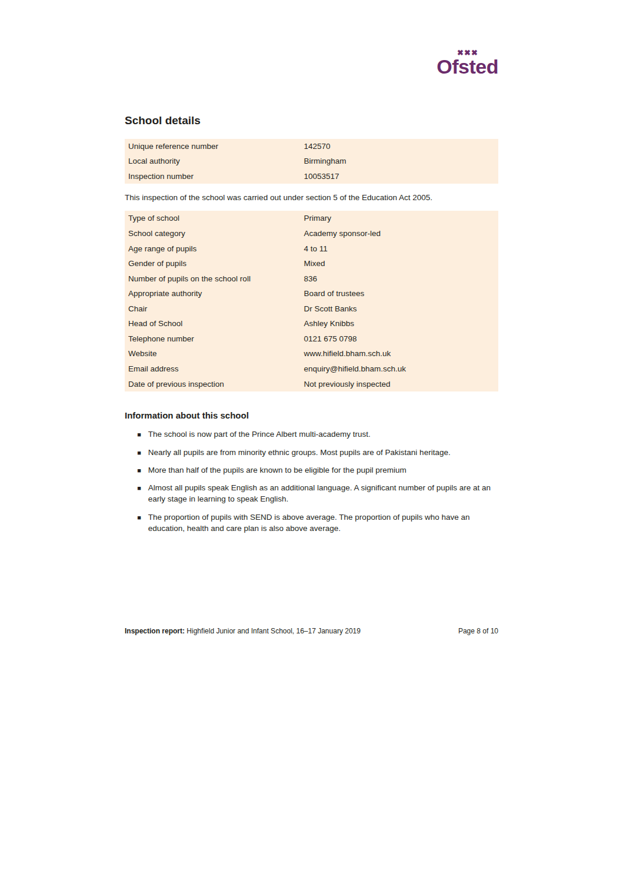✖✖✖
Ofsted
School details
| Unique reference number | 142570 |
| Local authority | Birmingham |
| Inspection number | 10053517 |
This inspection of the school was carried out under section 5 of the Education Act 2005.
| Type of school | Primary |
| School category | Academy sponsor-led |
| Age range of pupils | 4 to 11 |
| Gender of pupils | Mixed |
| Number of pupils on the school roll | 836 |
| Appropriate authority | Board of trustees |
| Chair | Dr Scott Banks |
| Head of School | Ashley Knibbs |
| Telephone number | 0121 675 0798 |
| Website | www.hifield.bham.sch.uk |
| Email address | enquiry@hifield.bham.sch.uk |
| Date of previous inspection | Not previously inspected |
Information about this school
The school is now part of the Prince Albert multi-academy trust.
Nearly all pupils are from minority ethnic groups. Most pupils are of Pakistani heritage.
More than half of the pupils are known to be eligible for the pupil premium
Almost all pupils speak English as an additional language. A significant number of pupils are at an early stage in learning to speak English.
The proportion of pupils with SEND is above average. The proportion of pupils who have an education, health and care plan is also above average.
Inspection report: Highfield Junior and Infant School, 16–17 January 2019
Page 8 of 10